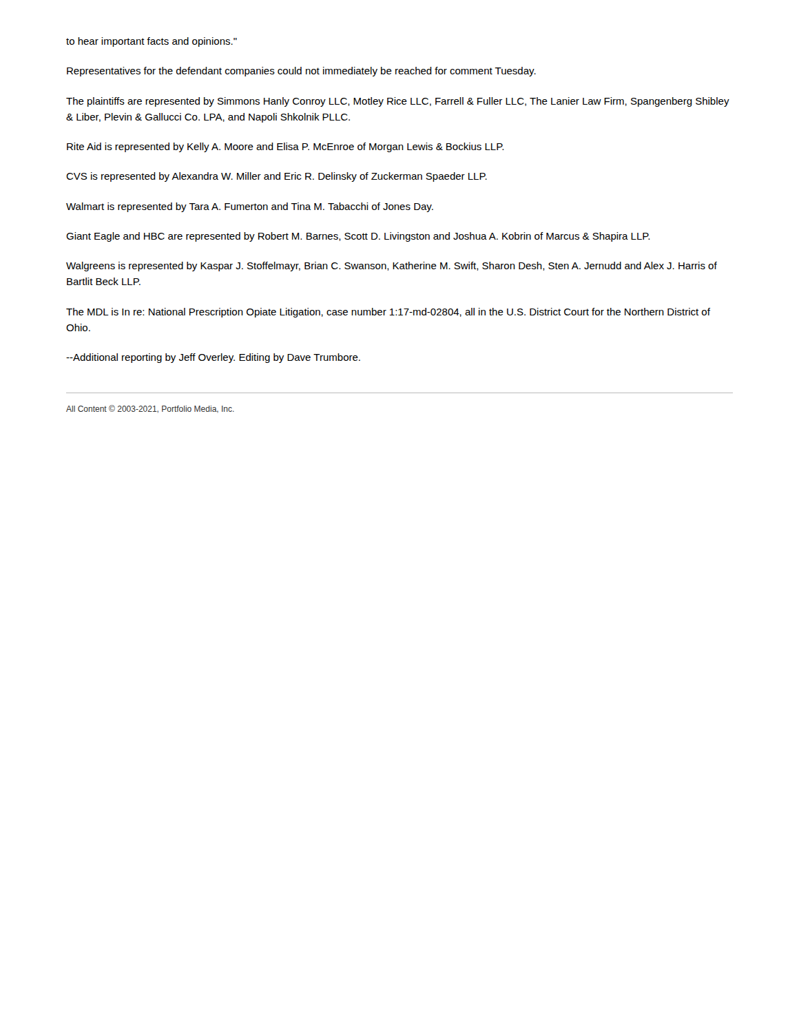to hear important facts and opinions."
Representatives for the defendant companies could not immediately be reached for comment Tuesday.
The plaintiffs are represented by Simmons Hanly Conroy LLC, Motley Rice LLC, Farrell & Fuller LLC, The Lanier Law Firm, Spangenberg Shibley & Liber, Plevin & Gallucci Co. LPA, and Napoli Shkolnik PLLC.
Rite Aid is represented by Kelly A. Moore and Elisa P. McEnroe of Morgan Lewis & Bockius LLP.
CVS is represented by Alexandra W. Miller and Eric R. Delinsky of Zuckerman Spaeder LLP.
Walmart is represented by Tara A. Fumerton and Tina M. Tabacchi of Jones Day.
Giant Eagle and HBC are represented by Robert M. Barnes, Scott D. Livingston and Joshua A. Kobrin of Marcus & Shapira LLP.
Walgreens is represented by Kaspar J. Stoffelmayr, Brian C. Swanson, Katherine M. Swift, Sharon Desh, Sten A. Jernudd and Alex J. Harris of Bartlit Beck LLP.
The MDL is In re: National Prescription Opiate Litigation, case number 1:17-md-02804, all in the U.S. District Court for the Northern District of Ohio.
--Additional reporting by Jeff Overley. Editing by Dave Trumbore.
All Content © 2003-2021, Portfolio Media, Inc.